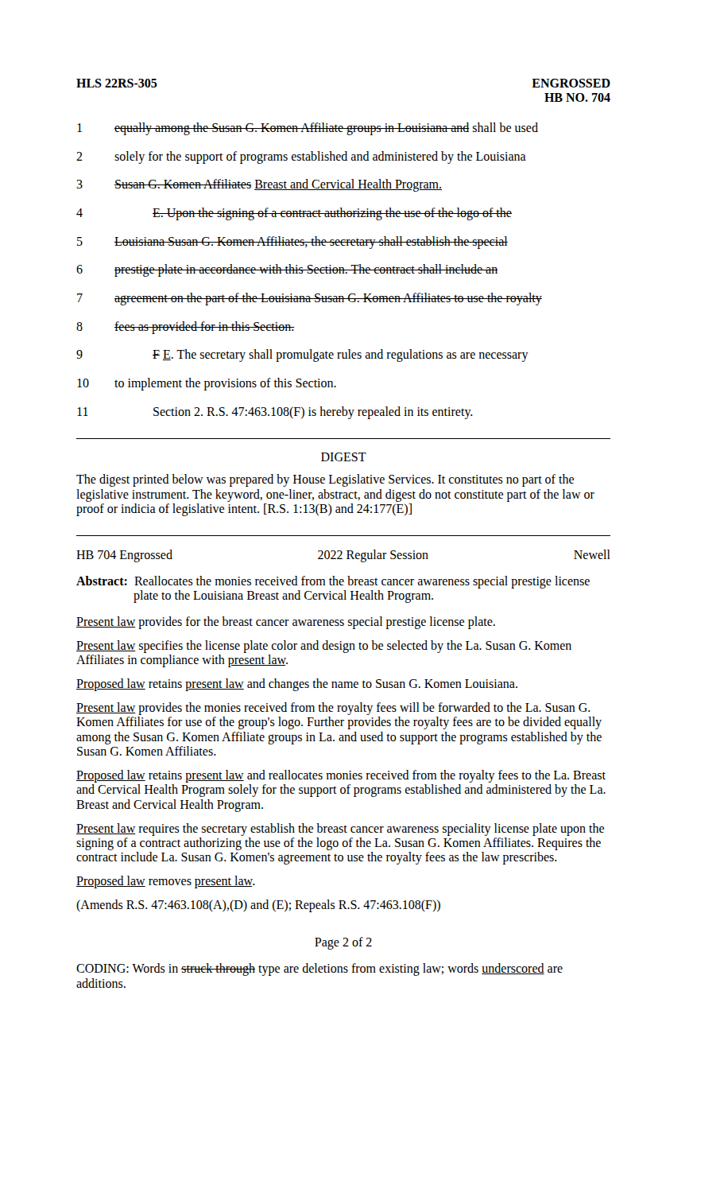HLS 22RS-305
ENGROSSED
HB NO. 704
1
equally among the Susan G. Komen Affiliate groups in Louisiana and shall be used
2
solely for the support of programs established and administered by the Louisiana
3
Susan G. Komen Affiliates Breast and Cervical Health Program.
4
E. Upon the signing of a contract authorizing the use of the logo of the
5
Louisiana Susan G. Komen Affiliates, the secretary shall establish the special
6
prestige plate in accordance with this Section. The contract shall include an
7
agreement on the part of the Louisiana Susan G. Komen Affiliates to use the royalty
8
fees as provided for in this Section.
9
F E. The secretary shall promulgate rules and regulations as are necessary
10
to implement the provisions of this Section.
11
Section 2. R.S. 47:463.108(F) is hereby repealed in its entirety.
DIGEST
The digest printed below was prepared by House Legislative Services. It constitutes no part of the legislative instrument. The keyword, one-liner, abstract, and digest do not constitute part of the law or proof or indicia of legislative intent. [R.S. 1:13(B) and 24:177(E)]
HB 704 Engrossed
2022 Regular Session
Newell
Abstract: Reallocates the monies received from the breast cancer awareness special prestige license plate to the Louisiana Breast and Cervical Health Program.
Present law provides for the breast cancer awareness special prestige license plate.
Present law specifies the license plate color and design to be selected by the La. Susan G. Komen Affiliates in compliance with present law.
Proposed law retains present law and changes the name to Susan G. Komen Louisiana.
Present law provides the monies received from the royalty fees will be forwarded to the La. Susan G. Komen Affiliates for use of the group's logo. Further provides the royalty fees are to be divided equally among the Susan G. Komen Affiliate groups in La. and used to support the programs established by the Susan G. Komen Affiliates.
Proposed law retains present law and reallocates monies received from the royalty fees to the La. Breast and Cervical Health Program solely for the support of programs established and administered by the La. Breast and Cervical Health Program.
Present law requires the secretary establish the breast cancer awareness speciality license plate upon the signing of a contract authorizing the use of the logo of the La. Susan G. Komen Affiliates. Requires the contract include La. Susan G. Komen's agreement to use the royalty fees as the law prescribes.
Proposed law removes present law.
(Amends R.S. 47:463.108(A),(D) and (E); Repeals R.S. 47:463.108(F))
Page 2 of 2
CODING: Words in struck through type are deletions from existing law; words underscored are additions.